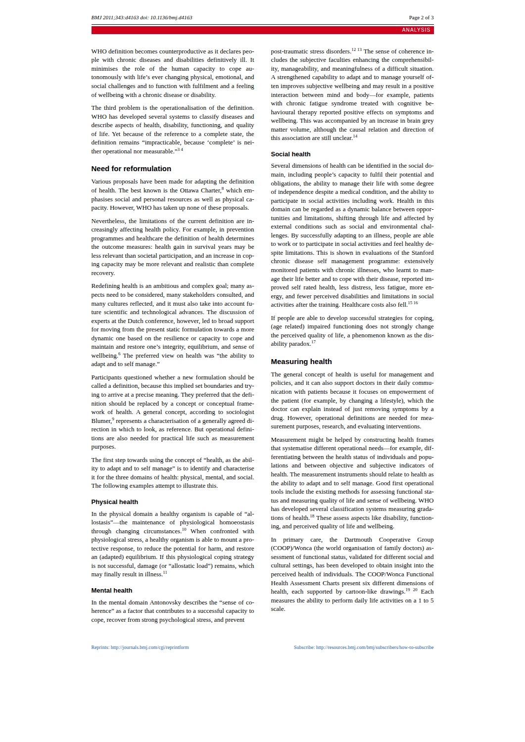BMJ 2011;343:d4163 doi: 10.1136/bmj.d4163
Page 2 of 3
ANALYSIS
WHO definition becomes counterproductive as it declares people with chronic diseases and disabilities definitively ill. It minimises the role of the human capacity to cope autonomously with life’s ever changing physical, emotional, and social challenges and to function with fulfilment and a feeling of wellbeing with a chronic disease or disability.
The third problem is the operationalisation of the definition. WHO has developed several systems to classify diseases and describe aspects of health, disability, functioning, and quality of life. Yet because of the reference to a complete state, the definition remains “impracticable, because ‘complete’ is neither operational nor measurable.”3 4
Need for reformulation
Various proposals have been made for adapting the definition of health. The best known is the Ottawa Charter,8 which emphasises social and personal resources as well as physical capacity. However, WHO has taken up none of these proposals.
Nevertheless, the limitations of the current definition are increasingly affecting health policy. For example, in prevention programmes and healthcare the definition of health determines the outcome measures: health gain in survival years may be less relevant than societal participation, and an increase in coping capacity may be more relevant and realistic than complete recovery.
Redefining health is an ambitious and complex goal; many aspects need to be considered, many stakeholders consulted, and many cultures reflected, and it must also take into account future scientific and technological advances. The discussion of experts at the Dutch conference, however, led to broad support for moving from the present static formulation towards a more dynamic one based on the resilience or capacity to cope and maintain and restore one’s integrity, equilibrium, and sense of wellbeing.6 The preferred view on health was “the ability to adapt and to self manage.”
Participants questioned whether a new formulation should be called a definition, because this implied set boundaries and trying to arrive at a precise meaning. They preferred that the definition should be replaced by a concept or conceptual framework of health. A general concept, according to sociologist Blumer,9 represents a characterisation of a generally agreed direction in which to look, as reference. But operational definitions are also needed for practical life such as measurement purposes.
The first step towards using the concept of “health, as the ability to adapt and to self manage” is to identify and characterise it for the three domains of health: physical, mental, and social. The following examples attempt to illustrate this.
Physical health
In the physical domain a healthy organism is capable of “allostasis”—the maintenance of physiological homoeostasis through changing circumstances.10 When confronted with physiological stress, a healthy organism is able to mount a protective response, to reduce the potential for harm, and restore an (adapted) equilibrium. If this physiological coping strategy is not successful, damage (or “allostatic load”) remains, which may finally result in illness.11
Mental health
In the mental domain Antonovsky describes the “sense of coherence” as a factor that contributes to a successful capacity to cope, recover from strong psychological stress, and prevent
post-traumatic stress disorders.12 13 The sense of coherence includes the subjective faculties enhancing the comprehensibility, manageability, and meaningfulness of a difficult situation. A strengthened capability to adapt and to manage yourself often improves subjective wellbeing and may result in a positive interaction between mind and body—for example, patients with chronic fatigue syndrome treated with cognitive behavioural therapy reported positive effects on symptoms and wellbeing. This was accompanied by an increase in brain grey matter volume, although the causal relation and direction of this association are still unclear.14
Social health
Several dimensions of health can be identified in the social domain, including people’s capacity to fulfil their potential and obligations, the ability to manage their life with some degree of independence despite a medical condition, and the ability to participate in social activities including work. Health in this domain can be regarded as a dynamic balance between opportunities and limitations, shifting through life and affected by external conditions such as social and environmental challenges. By successfully adapting to an illness, people are able to work or to participate in social activities and feel healthy despite limitations. This is shown in evaluations of the Stanford chronic disease self management programme: extensively monitored patients with chronic illnesses, who learnt to manage their life better and to cope with their disease, reported improved self rated health, less distress, less fatigue, more energy, and fewer perceived disabilities and limitations in social activities after the training. Healthcare costs also fell.15 16
If people are able to develop successful strategies for coping, (age related) impaired functioning does not strongly change the perceived quality of life, a phenomenon known as the disability paradox.17
Measuring health
The general concept of health is useful for management and policies, and it can also support doctors in their daily communication with patients because it focuses on empowerment of the patient (for example, by changing a lifestyle), which the doctor can explain instead of just removing symptoms by a drug. However, operational definitions are needed for measurement purposes, research, and evaluating interventions.
Measurement might be helped by constructing health frames that systematise different operational needs—for example, differentiating between the health status of individuals and populations and between objective and subjective indicators of health. The measurement instruments should relate to health as the ability to adapt and to self manage. Good first operational tools include the existing methods for assessing functional status and measuring quality of life and sense of wellbeing. WHO has developed several classification systems measuring gradations of health.18 These assess aspects like disability, functioning, and perceived quality of life and wellbeing.
In primary care, the Dartmouth Cooperative Group (COOP)/Wonca (the world organisation of family doctors) assessment of functional status, validated for different social and cultural settings, has been developed to obtain insight into the perceived health of individuals. The COOP/Wonca Functional Health Assessment Charts present six different dimensions of health, each supported by cartoon-like drawings.19 20 Each measures the ability to perform daily life activities on a 1 to 5 scale.
Reprints: http://journals.bmj.com/cgi/reprintform
Subscribe: http://resources.bmj.com/bmj/subscribers/how-to-subscribe